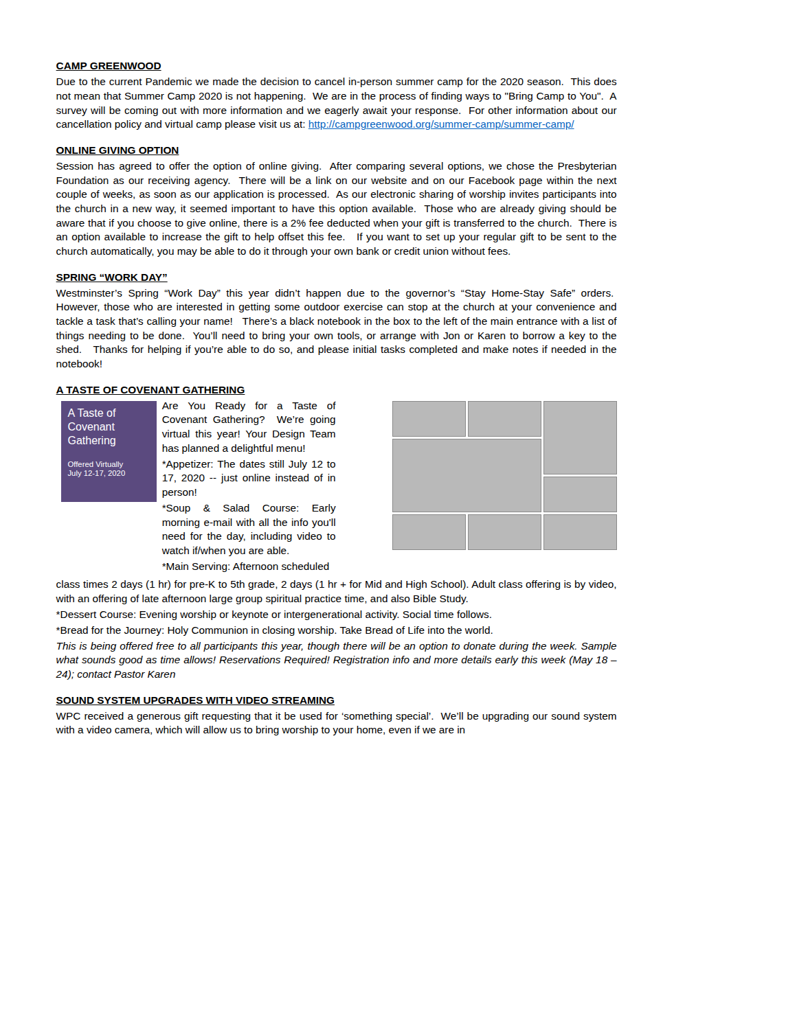Camp Greenwood
Due to the current Pandemic we made the decision to cancel in-person summer camp for the 2020 season. This does not mean that Summer Camp 2020 is not happening. We are in the process of finding ways to "Bring Camp to You". A survey will be coming out with more information and we eagerly await your response. For other information about our cancellation policy and virtual camp please visit us at: http://campgreenwood.org/summer-camp/summer-camp/
Online Giving Option
Session has agreed to offer the option of online giving. After comparing several options, we chose the Presbyterian Foundation as our receiving agency. There will be a link on our website and on our Facebook page within the next couple of weeks, as soon as our application is processed. As our electronic sharing of worship invites participants into the church in a new way, it seemed important to have this option available. Those who are already giving should be aware that if you choose to give online, there is a 2% fee deducted when your gift is transferred to the church. There is an option available to increase the gift to help offset this fee. If you want to set up your regular gift to be sent to the church automatically, you may be able to do it through your own bank or credit union without fees.
Spring “Work Day”
Westminster’s Spring “Work Day” this year didn’t happen due to the governor’s “Stay Home-Stay Safe” orders. However, those who are interested in getting some outdoor exercise can stop at the church at your convenience and tackle a task that’s calling your name! There’s a black notebook in the box to the left of the main entrance with a list of things needing to be done. You’ll need to bring your own tools, or arrange with Jon or Karen to borrow a key to the shed. Thanks for helping if you’re able to do so, and please initial tasks completed and make notes if needed in the notebook!
A Taste of Covenant Gathering
A Taste of Covenant Gathering
Offered Virtually
July 12-17, 2020
Are You Ready for a Taste of Covenant Gathering? We’re going virtual this year! Your Design Team has planned a delightful menu!
*Appetizer: The dates still July 12 to 17, 2020 -- just online instead of in person!
*Soup & Salad Course: Early morning e-mail with all the info you'll need for the day, including video to watch if/when you are able.
*Main Serving: Afternoon scheduled
class times 2 days (1 hr) for pre-K to 5th grade, 2 days (1 hr + for Mid and High School). Adult class offering is by video, with an offering of late afternoon large group spiritual practice time, and also Bible Study.
*Dessert Course: Evening worship or keynote or intergenerational activity. Social time follows.
*Bread for the Journey: Holy Communion in closing worship. Take Bread of Life into the world.
This is being offered free to all participants this year, though there will be an option to donate during the week. Sample what sounds good as time allows! Reservations Required! Registration info and more details early this week (May 18 – 24); contact Pastor Karen
Sound System Upgrades with Video Streaming
WPC received a generous gift requesting that it be used for ‘something special’. We’ll be upgrading our sound system with a video camera, which will allow us to bring worship to your home, even if we are in